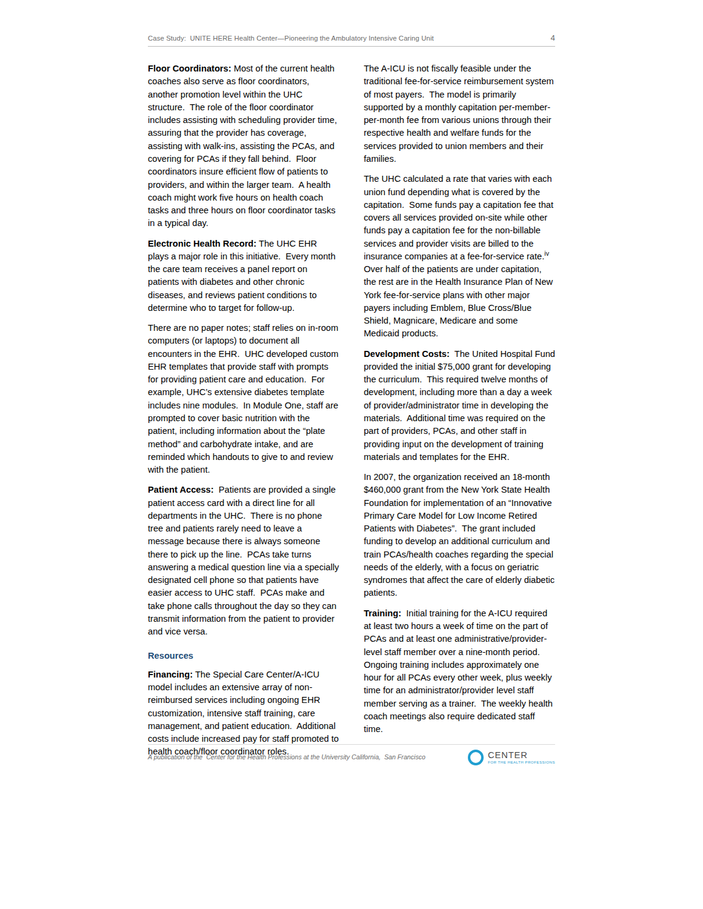Case Study: UNITE HERE Health Center—Pioneering the Ambulatory Intensive Caring Unit
4
Floor Coordinators: Most of the current health coaches also serve as floor coordinators, another promotion level within the UHC structure. The role of the floor coordinator includes assisting with scheduling provider time, assuring that the provider has coverage, assisting with walk-ins, assisting the PCAs, and covering for PCAs if they fall behind. Floor coordinators insure efficient flow of patients to providers, and within the larger team. A health coach might work five hours on health coach tasks and three hours on floor coordinator tasks in a typical day.
Electronic Health Record: The UHC EHR plays a major role in this initiative. Every month the care team receives a panel report on patients with diabetes and other chronic diseases, and reviews patient conditions to determine who to target for follow-up.
There are no paper notes; staff relies on in-room computers (or laptops) to document all encounters in the EHR. UHC developed custom EHR templates that provide staff with prompts for providing patient care and education. For example, UHC’s extensive diabetes template includes nine modules. In Module One, staff are prompted to cover basic nutrition with the patient, including information about the “plate method” and carbohydrate intake, and are reminded which handouts to give to and review with the patient.
Patient Access: Patients are provided a single patient access card with a direct line for all departments in the UHC. There is no phone tree and patients rarely need to leave a message because there is always someone there to pick up the line. PCAs take turns answering a medical question line via a specially designated cell phone so that patients have easier access to UHC staff. PCAs make and take phone calls throughout the day so they can transmit information from the patient to provider and vice versa.
Resources
Financing: The Special Care Center/A-ICU model includes an extensive array of non-reimbursed services including ongoing EHR customization, intensive staff training, care management, and patient education. Additional costs include increased pay for staff promoted to health coach/floor coordinator roles.
The A-ICU is not fiscally feasible under the traditional fee-for-service reimbursement system of most payers. The model is primarily supported by a monthly capitation per-member-per-month fee from various unions through their respective health and welfare funds for the services provided to union members and their families.
The UHC calculated a rate that varies with each union fund depending what is covered by the capitation. Some funds pay a capitation fee that covers all services provided on-site while other funds pay a capitation fee for the non-billable services and provider visits are billed to the insurance companies at a fee-for-service rate.iv Over half of the patients are under capitation, the rest are in the Health Insurance Plan of New York fee-for-service plans with other major payers including Emblem, Blue Cross/Blue Shield, Magnicare, Medicare and some Medicaid products.
Development Costs: The United Hospital Fund provided the initial $75,000 grant for developing the curriculum. This required twelve months of development, including more than a day a week of provider/administrator time in developing the materials. Additional time was required on the part of providers, PCAs, and other staff in providing input on the development of training materials and templates for the EHR.
In 2007, the organization received an 18-month $460,000 grant from the New York State Health Foundation for implementation of an “Innovative Primary Care Model for Low Income Retired Patients with Diabetes”. The grant included funding to develop an additional curriculum and train PCAs/health coaches regarding the special needs of the elderly, with a focus on geriatric syndromes that affect the care of elderly diabetic patients.
Training: Initial training for the A-ICU required at least two hours a week of time on the part of PCAs and at least one administrative/provider-level staff member over a nine-month period. Ongoing training includes approximately one hour for all PCAs every other week, plus weekly time for an administrator/provider level staff member serving as a trainer. The weekly health coach meetings also require dedicated staff time.
A publication of the Center for the Health Professions at the University California, San Francisco
CENTER
FOR THE HEALTH PROFESSIONS